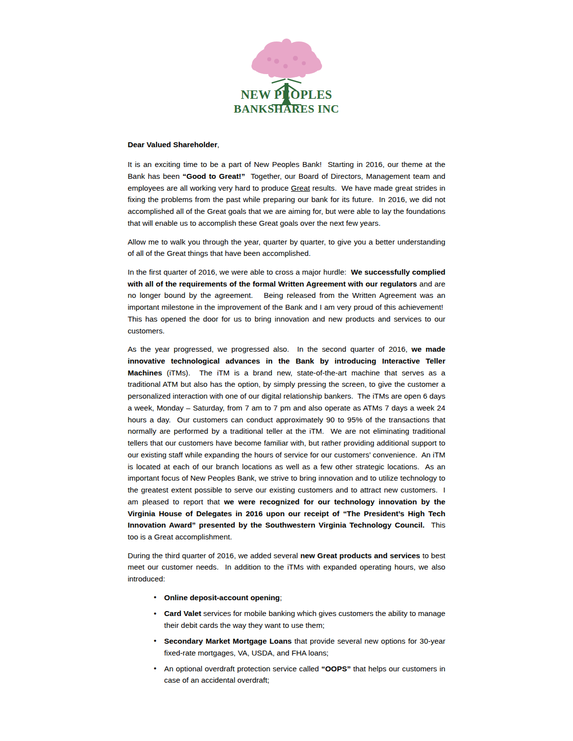NEW PEOPLES BANKSHARES INC
Dear Valued Shareholder,
It is an exciting time to be a part of New Peoples Bank! Starting in 2016, our theme at the Bank has been “Good to Great!” Together, our Board of Directors, Management team and employees are all working very hard to produce Great results. We have made great strides in fixing the problems from the past while preparing our bank for its future. In 2016, we did not accomplished all of the Great goals that we are aiming for, but were able to lay the foundations that will enable us to accomplish these Great goals over the next few years.
Allow me to walk you through the year, quarter by quarter, to give you a better understanding of all of the Great things that have been accomplished.
In the first quarter of 2016, we were able to cross a major hurdle: We successfully complied with all of the requirements of the formal Written Agreement with our regulators and are no longer bound by the agreement. Being released from the Written Agreement was an important milestone in the improvement of the Bank and I am very proud of this achievement! This has opened the door for us to bring innovation and new products and services to our customers.
As the year progressed, we progressed also. In the second quarter of 2016, we made innovative technological advances in the Bank by introducing Interactive Teller Machines (iTMs). The iTM is a brand new, state-of-the-art machine that serves as a traditional ATM but also has the option, by simply pressing the screen, to give the customer a personalized interaction with one of our digital relationship bankers. The iTMs are open 6 days a week, Monday – Saturday, from 7 am to 7 pm and also operate as ATMs 7 days a week 24 hours a day. Our customers can conduct approximately 90 to 95% of the transactions that normally are performed by a traditional teller at the iTM. We are not eliminating traditional tellers that our customers have become familiar with, but rather providing additional support to our existing staff while expanding the hours of service for our customers’ convenience. An iTM is located at each of our branch locations as well as a few other strategic locations. As an important focus of New Peoples Bank, we strive to bring innovation and to utilize technology to the greatest extent possible to serve our existing customers and to attract new customers. I am pleased to report that we were recognized for our technology innovation by the Virginia House of Delegates in 2016 upon our receipt of “The President’s High Tech Innovation Award” presented by the Southwestern Virginia Technology Council. This too is a Great accomplishment.
During the third quarter of 2016, we added several new Great products and services to best meet our customer needs. In addition to the iTMs with expanded operating hours, we also introduced:
Online deposit-account opening;
Card Valet services for mobile banking which gives customers the ability to manage their debit cards the way they want to use them;
Secondary Market Mortgage Loans that provide several new options for 30-year fixed-rate mortgages, VA, USDA, and FHA loans;
An optional overdraft protection service called “OOPS” that helps our customers in case of an accidental overdraft;